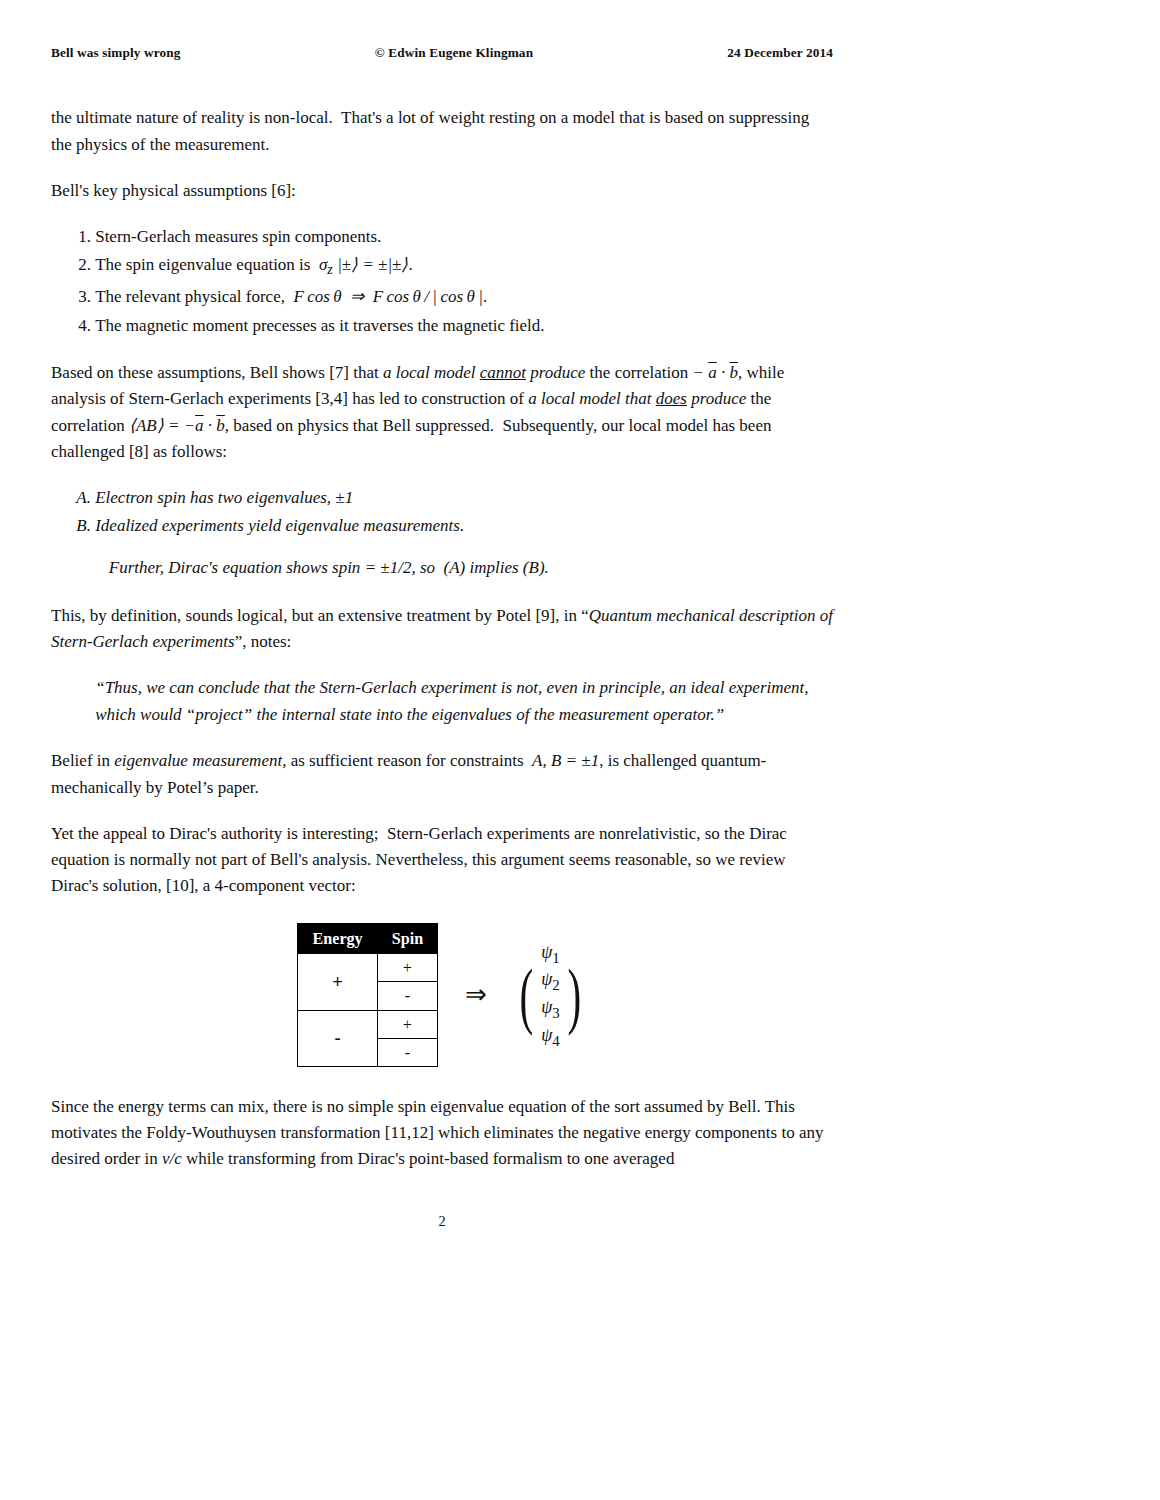Bell was simply wrong © Edwin Eugene Klingman 24 December 2014
the ultimate nature of reality is non-local. That's a lot of weight resting on a model that is based on suppressing the physics of the measurement.
Bell's key physical assumptions [6]:
Stern-Gerlach measures spin components.
The spin eigenvalue equation is σz |±⟩ = ±|±⟩.
The relevant physical force, F cos θ ⇒ F cos θ / | cos θ |.
The magnetic moment precesses as it traverses the magnetic field.
Based on these assumptions, Bell shows [7] that a local model cannot produce the correlation − a · b, while analysis of Stern-Gerlach experiments [3,4] has led to construction of a local model that does produce the correlation ⟨AB⟩ = −a · b, based on physics that Bell suppressed. Subsequently, our local model has been challenged [8] as follows:
Electron spin has two eigenvalues, ±1
Idealized experiments yield eigenvalue measurements.
Further, Dirac's equation shows spin = ±1/2, so (A) implies (B).
This, by definition, sounds logical, but an extensive treatment by Potel [9], in “Quantum mechanical description of Stern-Gerlach experiments”, notes:
“Thus, we can conclude that the Stern-Gerlach experiment is not, even in principle, an ideal experiment, which would “project” the internal state into the eigenvalues of the measurement operator.”
Belief in eigenvalue measurement, as sufficient reason for constraints A, B = ±1, is challenged quantum-mechanically by Potel’s paper.
Yet the appeal to Dirac's authority is interesting; Stern-Gerlach experiments are nonrelativistic, so the Dirac equation is normally not part of Bell's analysis. Nevertheless, this argument seems reasonable, so we review Dirac's solution, [10], a 4-component vector:
| Energy | Spin |
| --- | --- |
| + | + |
| - |
| - | + |
| - |
⇒ ( ψ1 ψ2 ψ3 ψ4 )
Since the energy terms can mix, there is no simple spin eigenvalue equation of the sort assumed by Bell. This motivates the Foldy-Wouthuysen transformation [11,12] which eliminates the negative energy components to any desired order in v/c while transforming from Dirac's point-based formalism to one averaged
2